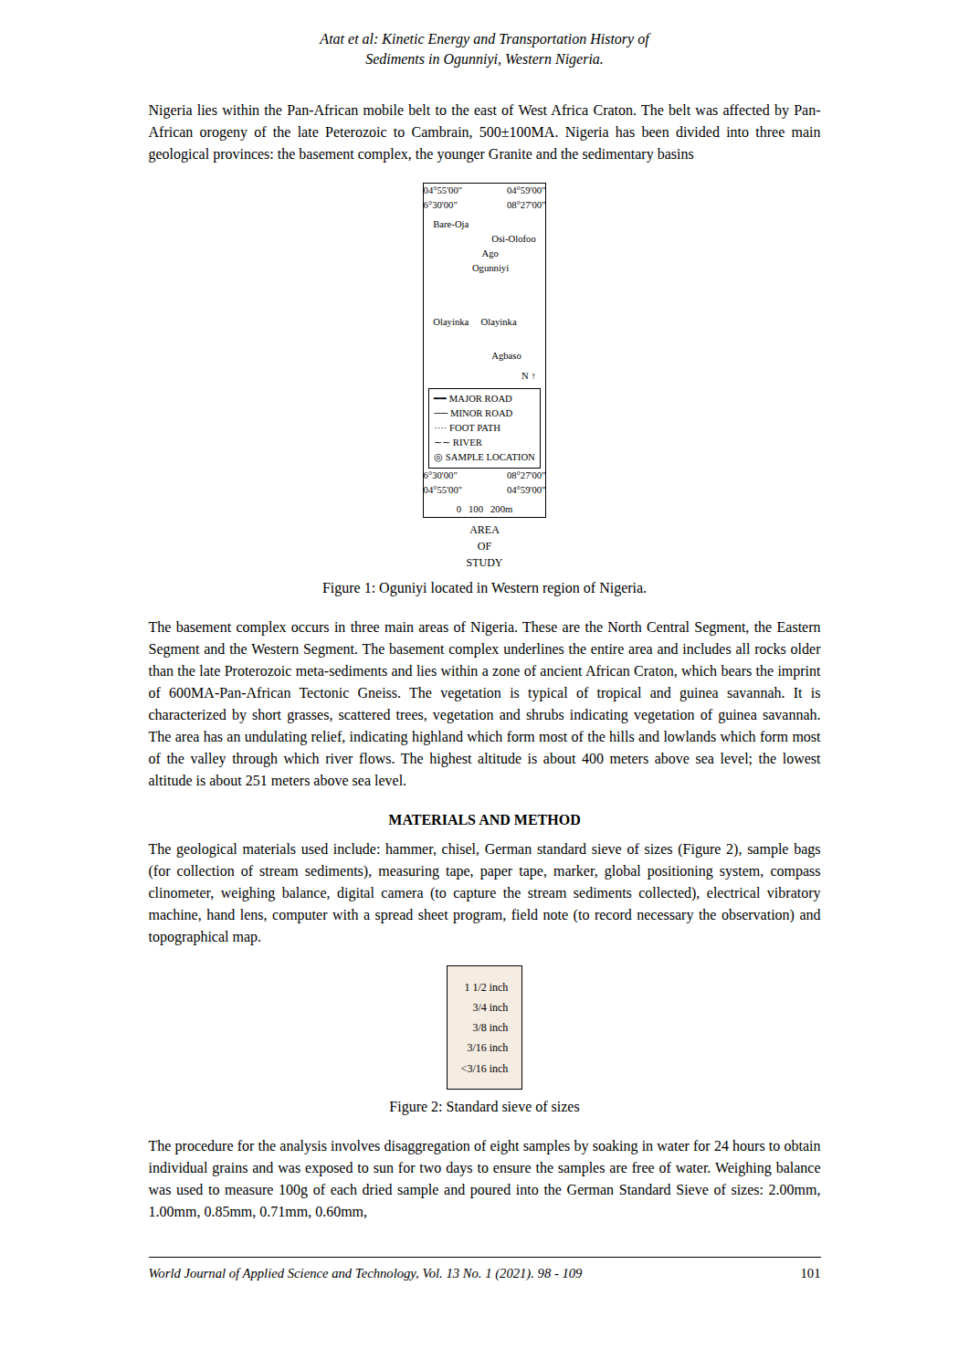Atat et al: Kinetic Energy and Transportation History of
Sediments in Ogunniyi, Western Nigeria.
Nigeria lies within the Pan-African mobile belt to the east of West Africa Craton. The belt was affected by Pan-African orogeny of the late Peterozoic to Cambrain, 500±100MA. Nigeria has been divided into three main geological provinces: the basement complex, the younger Granite and the sedimentary basins
04°55'00"04°59'00"
6°30'00"08°27'00"
Bare-Oja Osi-Olofoo Ago Ogunniyi Olayinka Olayinka Agbaso
N ↑
━━ MAJOR ROAD
── MINOR ROAD
···· FOOT PATH
∼∼ RIVER
◎ SAMPLE LOCATION
6°30'00"08°27'00"
04°55'00"04°59'00"
0 100 200m
AREA
OF
STUDY
Figure 1: Oguniyi located in Western region of Nigeria.
The basement complex occurs in three main areas of Nigeria. These are the North Central Segment, the Eastern Segment and the Western Segment. The basement complex underlines the entire area and includes all rocks older than the late Proterozoic meta-sediments and lies within a zone of ancient African Craton, which bears the imprint of 600MA-Pan-African Tectonic Gneiss. The vegetation is typical of tropical and guinea savannah. It is characterized by short grasses, scattered trees, vegetation and shrubs indicating vegetation of guinea savannah. The area has an undulating relief, indicating highland which form most of the hills and lowlands which form most of the valley through which river flows. The highest altitude is about 400 meters above sea level; the lowest altitude is about 251 meters above sea level.
Materials and Method
The geological materials used include: hammer, chisel, German standard sieve of sizes (Figure 2), sample bags (for collection of stream sediments), measuring tape, paper tape, marker, global positioning system, compass clinometer, weighing balance, digital camera (to capture the stream sediments collected), electrical vibratory machine, hand lens, computer with a spread sheet program, field note (to record necessary the observation) and topographical map.
1 1/2 inch
3/4 inch
3/8 inch
3/16 inch
<3/16 inch
Figure 2: Standard sieve of sizes
The procedure for the analysis involves disaggregation of eight samples by soaking in water for 24 hours to obtain individual grains and was exposed to sun for two days to ensure the samples are free of water. Weighing balance was used to measure 100g of each dried sample and poured into the German Standard Sieve of sizes: 2.00mm, 1.00mm, 0.85mm, 0.71mm, 0.60mm,
World Journal of Applied Science and Technology, Vol. 13 No. 1 (2021). 98 - 109 101